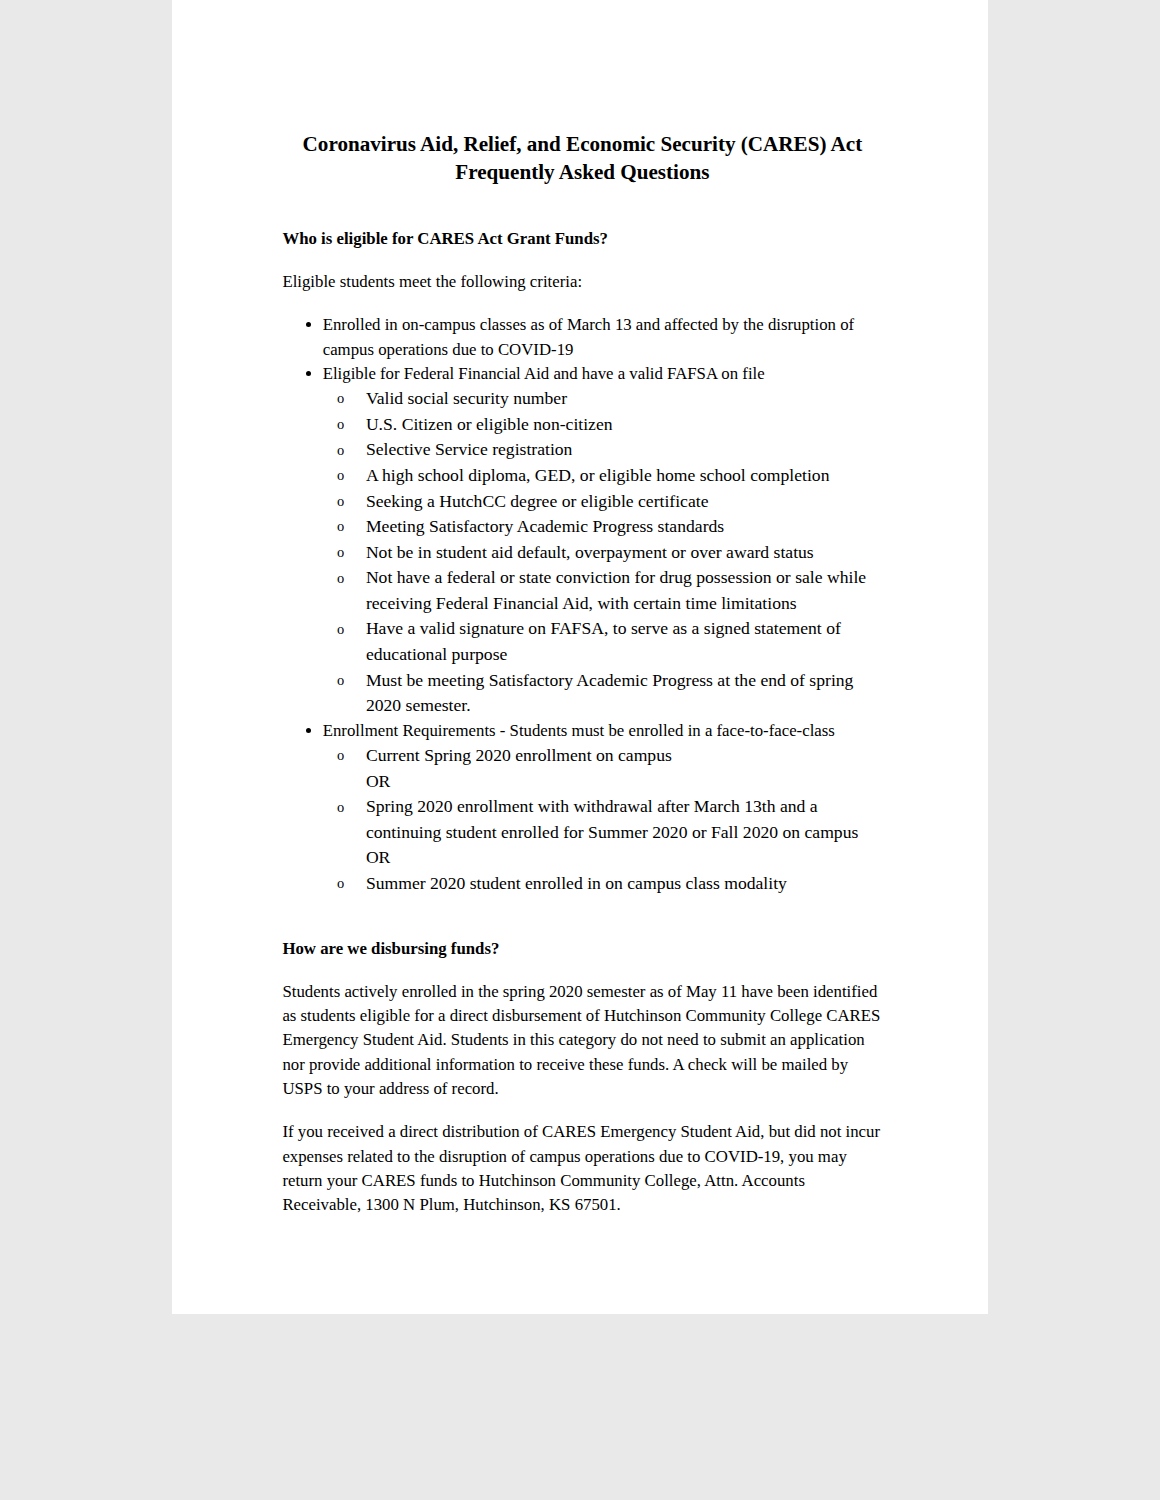Coronavirus Aid, Relief, and Economic Security (CARES) Act
Frequently Asked Questions
Who is eligible for CARES Act Grant Funds?
Eligible students meet the following criteria:
Enrolled in on-campus classes as of March 13 and affected by the disruption of campus operations due to COVID-19
Eligible for Federal Financial Aid and have a valid FAFSA on file
Valid social security number
U.S. Citizen or eligible non-citizen
Selective Service registration
A high school diploma, GED, or eligible home school completion
Seeking a HutchCC degree or eligible certificate
Meeting Satisfactory Academic Progress standards
Not be in student aid default, overpayment or over award status
Not have a federal or state conviction for drug possession or sale while receiving Federal Financial Aid, with certain time limitations
Have a valid signature on FAFSA, to serve as a signed statement of educational purpose
Must be meeting Satisfactory Academic Progress at the end of spring 2020 semester.
Enrollment Requirements - Students must be enrolled in a face-to-face-class
Current Spring 2020 enrollment on campusOR
Spring 2020 enrollment with withdrawal after March 13th and a continuing student enrolled for Summer 2020 or Fall 2020 on campusOR
Summer 2020 student enrolled in on campus class modality
How are we disbursing funds?
Students actively enrolled in the spring 2020 semester as of May 11 have been identified as students eligible for a direct disbursement of Hutchinson Community College CARES Emergency Student Aid. Students in this category do not need to submit an application nor provide additional information to receive these funds. A check will be mailed by USPS to your address of record.
If you received a direct distribution of CARES Emergency Student Aid, but did not incur expenses related to the disruption of campus operations due to COVID-19, you may return your CARES funds to Hutchinson Community College, Attn. Accounts Receivable, 1300 N Plum, Hutchinson, KS 67501.